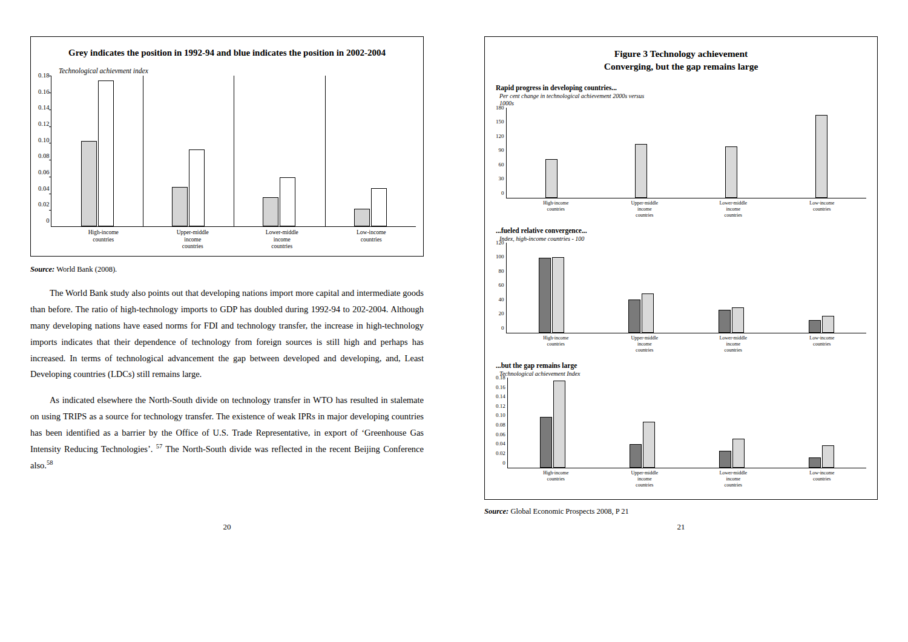Grey indicates the position in 1992-94 and blue indicates the position in 2002-2004
Technological achievment index
0.18 0.16 0.14 0.12 0.10 0.08 0.06 0.04 0.02 0
High-income
countries
Upper-middle
income
countries
Lower-middle
income
countries
Low-income
countries
Source: World Bank (2008).
The World Bank study also points out that developing nations import more capital and intermediate goods than before. The ratio of high-technology imports to GDP has doubled during 1992-94 to 202-2004. Although many developing nations have eased norms for FDI and technology transfer, the increase in high-technology imports indicates that their dependence of technology from foreign sources is still high and perhaps has increased. In terms of technological advancement the gap between developed and developing, and, Least Developing countries (LDCs) still remains large.
As indicated elsewhere the North-South divide on technology transfer in WTO has resulted in stalemate on using TRIPS as a source for technology transfer. The existence of weak IPRs in major developing countries has been identified as a barrier by the Office of U.S. Trade Representative, in export of ‘Greenhouse Gas Intensity Reducing Technologies’. 57 The North-South divide was reflected in the recent Beijing Conference also.58
20
Figure 3 Technology achievement
Converging, but the gap remains large
Rapid progress in developing countries...
Per cent change in technological achievement 2000s versus
1000s
180 150 120 90 60 30 0
High-income
countries
Upper-middle
income
countries
Lower-middle
income
countries
Low-income
countries
...fueled relative convergence...
Index, high-income countries - 100
120 100 80 60 40 20 0
High-income
countries
Upper-middle
income
countries
Lower-middle
income
countries
Low-income
countries
...but the gap remains large
Technological achievement Index
0.18 0.16 0.14 0.12 0.10 0.08 0.06 0.04 0.02 0
High-income
countries
Upper-middle
income
countries
Lower-middle
income
countries
Low-income
countries
Source: Global Economic Prospects 2008, P 21
21